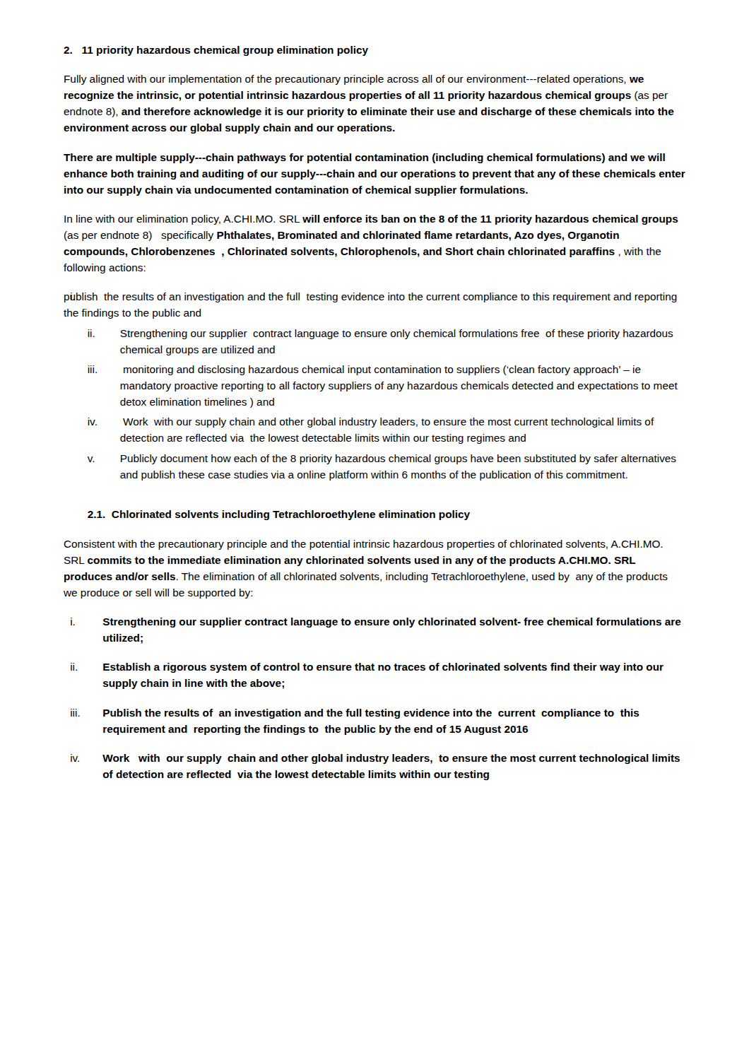2. 11 priority hazardous chemical group elimination policy
Fully aligned with our implementation of the precautionary principle across all of our environment---related operations, we recognize the intrinsic, or potential intrinsic hazardous properties of all 11 priority hazardous chemical groups (as per endnote 8), and therefore acknowledge it is our priority to eliminate their use and discharge of these chemicals into the environment across our global supply chain and our operations.
There are multiple supply---chain pathways for potential contamination (including chemical formulations) and we will enhance both training and auditing of our supply---chain and our operations to prevent that any of these chemicals enter into our supply chain via undocumented contamination of chemical supplier formulations.
In line with our elimination policy, A.CHI.MO. SRL will enforce its ban on the 8 of the 11 priority hazardous chemical groups (as per endnote 8) specifically Phthalates, Brominated and chlorinated flame retardants, Azo dyes, Organotin compounds, Chlorobenzenes , Chlorinated solvents, Chlorophenols, and Short chain chlorinated paraffins , with the following actions:
i. publish the results of an investigation and the full testing evidence into the current compliance to this requirement and reporting the findings to the public and
ii. Strengthening our supplier contract language to ensure only chemical formulations free of these priority hazardous chemical groups are utilized and
iii. monitoring and disclosing hazardous chemical input contamination to suppliers (‘clean factory approach’ – ie mandatory proactive reporting to all factory suppliers of any hazardous chemicals detected and expectations to meet detox elimination timelines ) and
iv. Work with our supply chain and other global industry leaders, to ensure the most current technological limits of detection are reflected via the lowest detectable limits within our testing regimes and
v. Publicly document how each of the 8 priority hazardous chemical groups have been substituted by safer alternatives and publish these case studies via a online platform within 6 months of the publication of this commitment.
2.1. Chlorinated solvents including Tetrachloroethylene elimination policy
Consistent with the precautionary principle and the potential intrinsic hazardous properties of chlorinated solvents, A.CHI.MO. SRL commits to the immediate elimination any chlorinated solvents used in any of the products A.CHI.MO. SRL produces and/or sells. The elimination of all chlorinated solvents, including Tetrachloroethylene, used by any of the products we produce or sell will be supported by:
i. Strengthening our supplier contract language to ensure only chlorinated solvent- free chemical formulations are utilized;
ii. Establish a rigorous system of control to ensure that no traces of chlorinated solvents find their way into our supply chain in line with the above;
iii. Publish the results of an investigation and the full testing evidence into the current compliance to this requirement and reporting the findings to the public by the end of 15 August 2016
iv. Work with our supply chain and other global industry leaders, to ensure the most current technological limits of detection are reflected via the lowest detectable limits within our testing